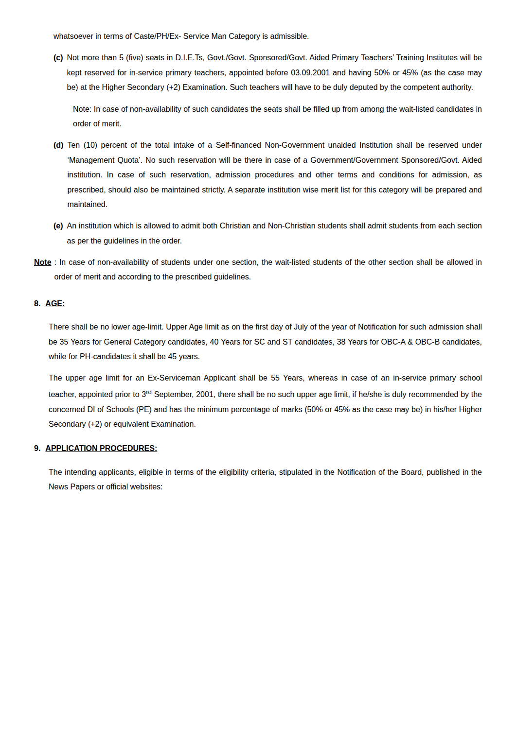whatsoever in terms of Caste/PH/Ex- Service Man Category is admissible.
(c) Not more than 5 (five) seats in D.I.E.Ts, Govt./Govt. Sponsored/Govt. Aided Primary Teachers’ Training Institutes will be kept reserved for in-service primary teachers, appointed before 03.09.2001 and having 50% or 45% (as the case may be) at the Higher Secondary (+2) Examination. Such teachers will have to be duly deputed by the competent authority.
Note: In case of non-availability of such candidates the seats shall be filled up from among the wait-listed candidates in order of merit.
(d) Ten (10) percent of the total intake of a Self-financed Non-Government unaided Institution shall be reserved under ‘Management Quota’. No such reservation will be there in case of a Government/Government Sponsored/Govt. Aided institution. In case of such reservation, admission procedures and other terms and conditions for admission, as prescribed, should also be maintained strictly. A separate institution wise merit list for this category will be prepared and maintained.
(e) An institution which is allowed to admit both Christian and Non-Christian students shall admit students from each section as per the guidelines in the order.
Note : In case of non-availability of students under one section, the wait-listed students of the other section shall be allowed in order of merit and according to the prescribed guidelines.
8.
AGE:
There shall be no lower age-limit. Upper Age limit as on the first day of July of the year of Notification for such admission shall be 35 Years for General Category candidates, 40 Years for SC and ST candidates, 38 Years for OBC-A & OBC-B candidates, while for PH-candidates it shall be 45 years.
The upper age limit for an Ex-Serviceman Applicant shall be 55 Years, whereas in case of an in-service primary school teacher, appointed prior to 3rd September, 2001, there shall be no such upper age limit, if he/she is duly recommended by the concerned DI of Schools (PE) and has the minimum percentage of marks (50% or 45% as the case may be) in his/her Higher Secondary (+2) or equivalent Examination.
9.
APPLICATION PROCEDURES:
The intending applicants, eligible in terms of the eligibility criteria, stipulated in the Notification of the Board, published in the News Papers or official websites: